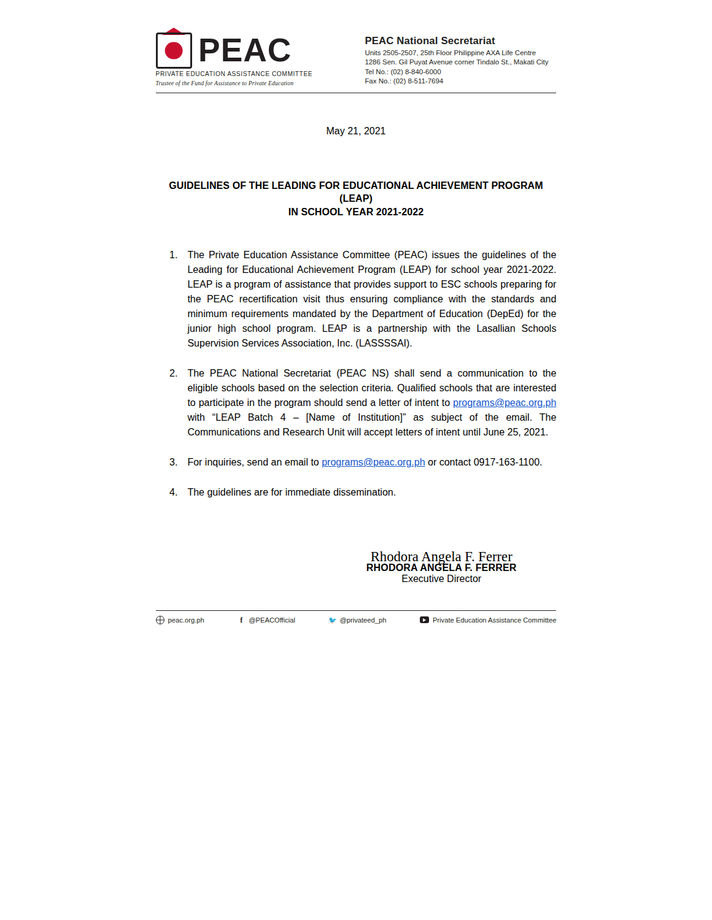PEAC
PRIVATE EDUCATION ASSISTANCE COMMITTEE
Trustee of the Fund for Assistance to Private Education
PEAC National Secretariat
Units 2505-2507, 25th Floor Philippine AXA Life Centre
1286 Sen. Gil Puyat Avenue corner Tindalo St., Makati City
Tel No.: (02) 8-840-6000
Fax No.: (02) 8-511-7694
May 21, 2021
GUIDELINES OF THE LEADING FOR EDUCATIONAL ACHIEVEMENT PROGRAM (LEAP)
IN SCHOOL YEAR 2021-2022
The Private Education Assistance Committee (PEAC) issues the guidelines of the Leading for Educational Achievement Program (LEAP) for school year 2021-2022. LEAP is a program of assistance that provides support to ESC schools preparing for the PEAC recertification visit thus ensuring compliance with the standards and minimum requirements mandated by the Department of Education (DepEd) for the junior high school program. LEAP is a partnership with the Lasallian Schools Supervision Services Association, Inc. (LASSSSAI).
The PEAC National Secretariat (PEAC NS) shall send a communication to the eligible schools based on the selection criteria. Qualified schools that are interested to participate in the program should send a letter of intent to programs@peac.org.ph with “LEAP Batch 4 – [Name of Institution]” as subject of the email. The Communications and Research Unit will accept letters of intent until June 25, 2021.
For inquiries, send an email to programs@peac.org.ph or contact 0917-163-1100.
The guidelines are for immediate dissemination.
Rhodora Angela F. Ferrer
RHODORA ANGELA F. FERRER
Executive Director
peac.org.ph f@PEACOfficial 🐦@privateed_ph Private Education Assistance Committee